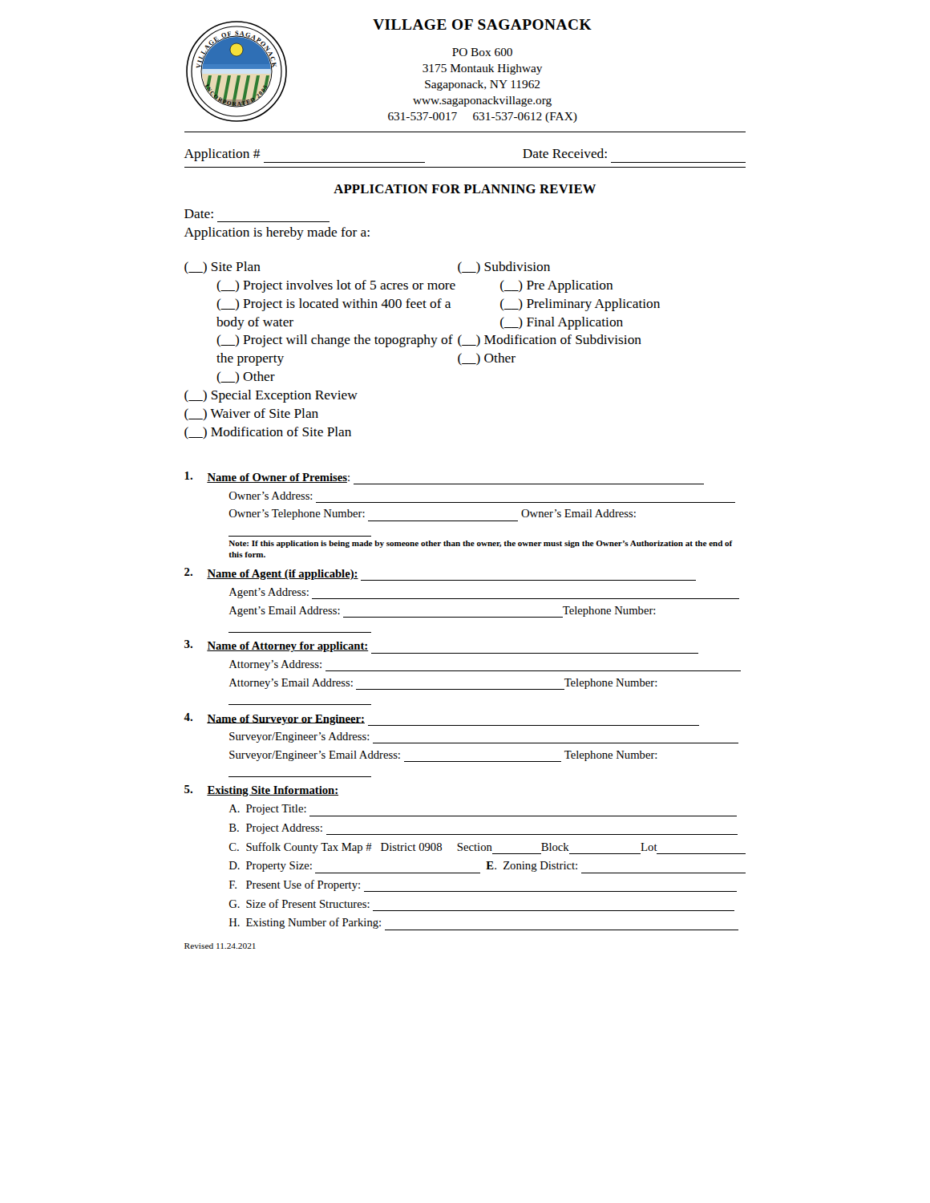VILLAGE OF SAGAPONACK INCORPORATED 2005
VILLAGE OF SAGAPONACK
PO Box 600
3175 Montauk Highway
Sagaponack, NY 11962
www.sagaponackvillage.org
631-537-0017 631-537-0612 (FAX)
Application #
Date Received:
APPLICATION FOR PLANNING REVIEW
Date:
Application is hereby made for a:
(__) Site Plan
(__) Project involves lot of 5 acres or more
(__) Project is located within 400 feet of a body of water
(__) Project will change the topography of the property
(__) Other
(__) Special Exception Review
(__) Waiver of Site Plan
(__) Modification of Site Plan
(__) Subdivision
(__) Pre Application
(__) Preliminary Application
(__) Final Application
(__) Modification of Subdivision
(__) Other
Name of Owner of Premises:
Owner’s Address:
Owner’s Telephone Number: Owner’s Email Address:
Note: If this application is being made by someone other than the owner, the owner must sign the Owner’s Authorization at the end of this form.
Name of Agent (if applicable):
Agent’s Address:
Agent’s Email Address: Telephone Number:
Name of Attorney for applicant:
Attorney’s Address:
Attorney’s Email Address: Telephone Number:
Name of Surveyor or Engineer:
Surveyor/Engineer’s Address:
Surveyor/Engineer’s Email Address: Telephone Number:
Existing Site Information:
A. Project Title:
B. Project Address:
C. Suffolk County Tax Map # District 0908 Section Block Lot
D. Property Size: E. Zoning District:
F. Present Use of Property:
G. Size of Present Structures:
H. Existing Number of Parking:
Revised 11.24.2021